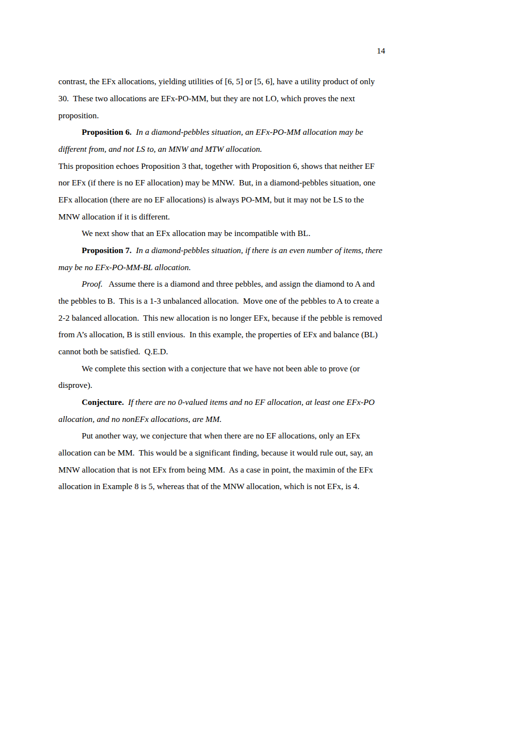14
contrast, the EFx allocations, yielding utilities of [6, 5] or [5, 6], have a utility product of only 30. These two allocations are EFx-PO-MM, but they are not LO, which proves the next proposition.
Proposition 6. In a diamond-pebbles situation, an EFx-PO-MM allocation may be different from, and not LS to, an MNW and MTW allocation.
This proposition echoes Proposition 3 that, together with Proposition 6, shows that neither EF nor EFx (if there is no EF allocation) may be MNW. But, in a diamond-pebbles situation, one EFx allocation (there are no EF allocations) is always PO-MM, but it may not be LS to the MNW allocation if it is different.
We next show that an EFx allocation may be incompatible with BL.
Proposition 7. In a diamond-pebbles situation, if there is an even number of items, there may be no EFx-PO-MM-BL allocation.
Proof. Assume there is a diamond and three pebbles, and assign the diamond to A and the pebbles to B. This is a 1-3 unbalanced allocation. Move one of the pebbles to A to create a 2-2 balanced allocation. This new allocation is no longer EFx, because if the pebble is removed from A’s allocation, B is still envious. In this example, the properties of EFx and balance (BL) cannot both be satisfied. Q.E.D.
We complete this section with a conjecture that we have not been able to prove (or disprove).
Conjecture. If there are no 0-valued items and no EF allocation, at least one EFx-PO allocation, and no nonEFx allocations, are MM.
Put another way, we conjecture that when there are no EF allocations, only an EFx allocation can be MM. This would be a significant finding, because it would rule out, say, an MNW allocation that is not EFx from being MM. As a case in point, the maximin of the EFx allocation in Example 8 is 5, whereas that of the MNW allocation, which is not EFx, is 4.